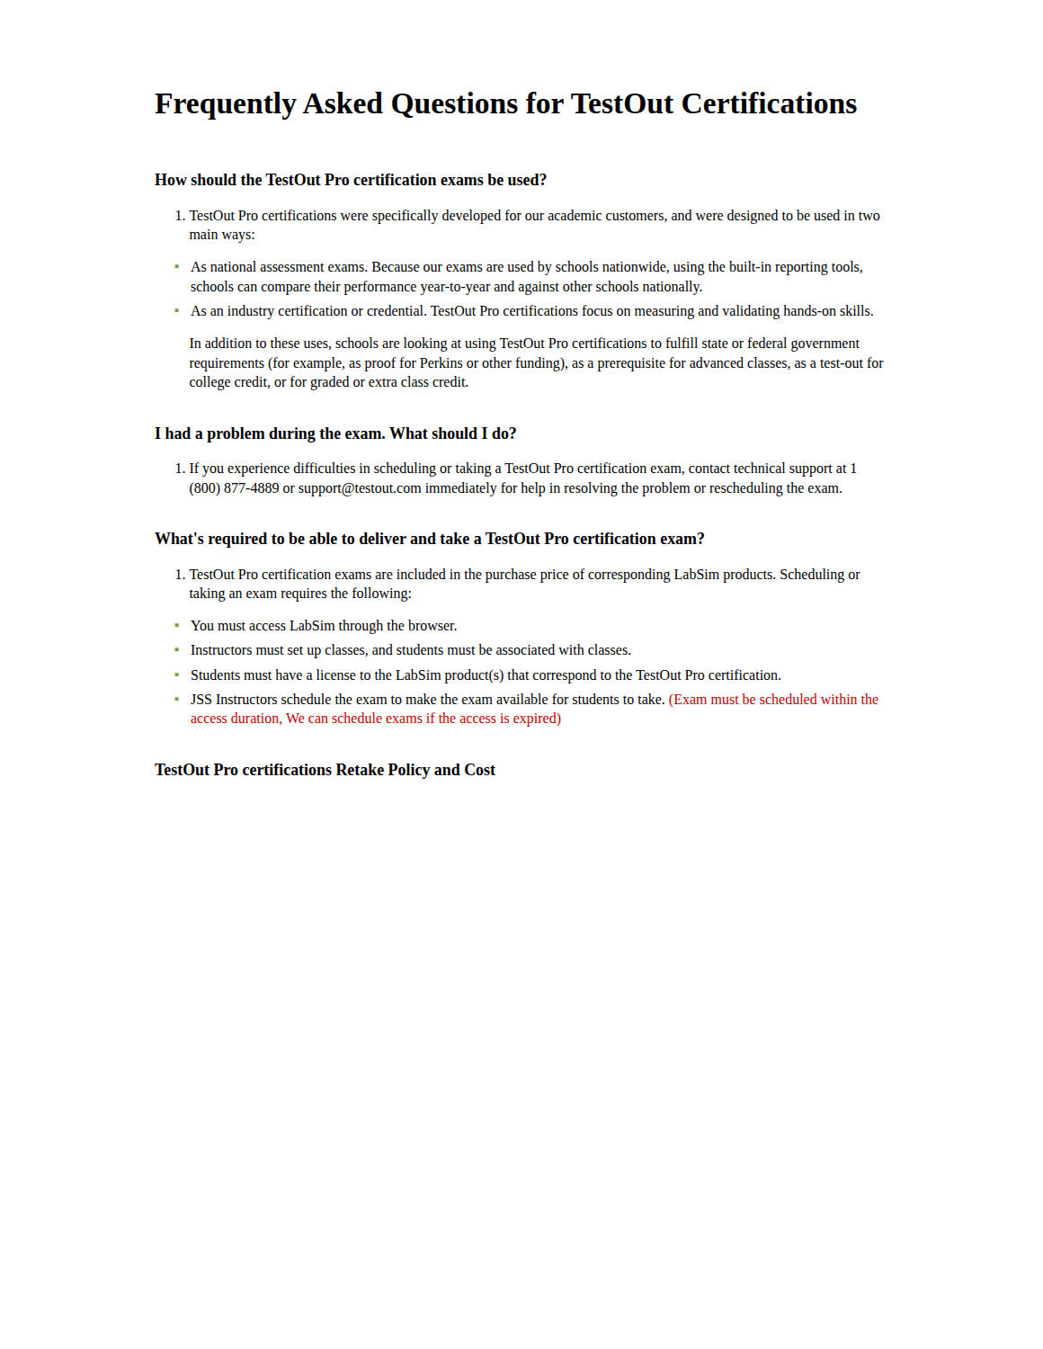Frequently Asked Questions for TestOut Certifications
How should the TestOut Pro certification exams be used?
TestOut Pro certifications were specifically developed for our academic customers, and were designed to be used in two main ways:
As national assessment exams. Because our exams are used by schools nationwide, using the built-in reporting tools, schools can compare their performance year-to-year and against other schools nationally.
As an industry certification or credential. TestOut Pro certifications focus on measuring and validating hands-on skills.
In addition to these uses, schools are looking at using TestOut Pro certifications to fulfill state or federal government requirements (for example, as proof for Perkins or other funding), as a prerequisite for advanced classes, as a test-out for college credit, or for graded or extra class credit.
I had a problem during the exam. What should I do?
If you experience difficulties in scheduling or taking a TestOut Pro certification exam, contact technical support at 1 (800) 877-4889 or support@testout.com immediately for help in resolving the problem or rescheduling the exam.
What's required to be able to deliver and take a TestOut Pro certification exam?
TestOut Pro certification exams are included in the purchase price of corresponding LabSim products. Scheduling or taking an exam requires the following:
You must access LabSim through the browser.
Instructors must set up classes, and students must be associated with classes.
Students must have a license to the LabSim product(s) that correspond to the TestOut Pro certification.
JSS Instructors schedule the exam to make the exam available for students to take. (Exam must be scheduled within the access duration, We can schedule exams if the access is expired)
TestOut Pro certifications Retake Policy and Cost